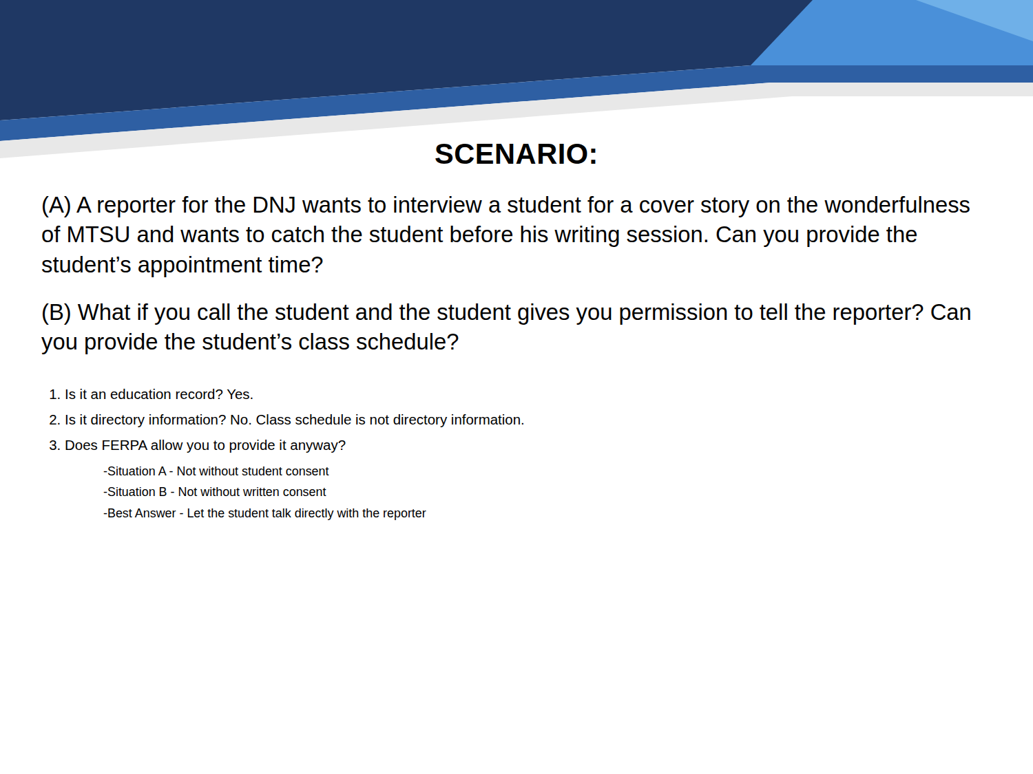SCENARIO:
(A) A reporter for the DNJ wants to interview a student for a cover story on the wonderfulness of MTSU and wants to catch the student before his writing session. Can you provide the student’s appointment time?
(B) What if you call the student and the student gives you permission to tell the reporter? Can you provide the student’s class schedule?
Is it an education record? Yes.
Is it directory information? No. Class schedule is not directory information.
Does FERPA allow you to provide it anyway?
-Situation A - Not without student consent
-Situation B - Not without written consent
-Best Answer - Let the student talk directly with the reporter